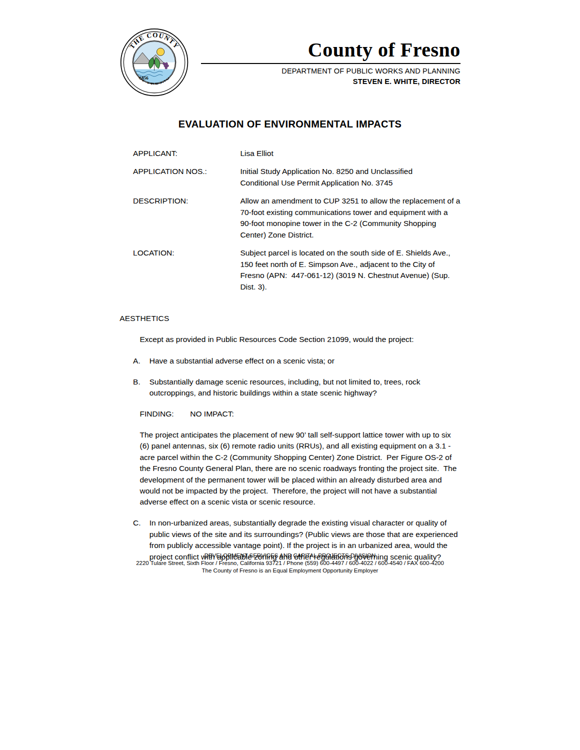THE COUNTY OF FRESNO 1856
County of Fresno
DEPARTMENT OF PUBLIC WORKS AND PLANNING
STEVEN E. WHITE, DIRECTOR
EVALUATION OF ENVIRONMENTAL IMPACTS
| APPLICANT: | Lisa Elliot |
| APPLICATION NOS.: | Initial Study Application No. 8250 and Unclassified Conditional Use Permit Application No. 3745 |
| DESCRIPTION: | Allow an amendment to CUP 3251 to allow the replacement of a 70-foot existing communications tower and equipment with a 90-foot monopine tower in the C-2 (Community Shopping Center) Zone District. |
| LOCATION: | Subject parcel is located on the south side of E. Shields Ave., 150 feet north of E. Simpson Ave., adjacent to the City of Fresno (APN: 447-061-12) (3019 N. Chestnut Avenue) (Sup. Dist. 3). |
AESTHETICS
Except as provided in Public Resources Code Section 21099, would the project:
A. Have a substantial adverse effect on a scenic vista; or
B. Substantially damage scenic resources, including, but not limited to, trees, rock outcroppings, and historic buildings within a state scenic highway?
FINDING: NO IMPACT:
The project anticipates the placement of new 90’ tall self-support lattice tower with up to six (6) panel antennas, six (6) remote radio units (RRUs), and all existing equipment on a 3.1 -acre parcel within the C-2 (Community Shopping Center) Zone District. Per Figure OS-2 of the Fresno County General Plan, there are no scenic roadways fronting the project site. The development of the permanent tower will be placed within an already disturbed area and would not be impacted by the project. Therefore, the project will not have a substantial adverse effect on a scenic vista or scenic resource.
C. In non-urbanized areas, substantially degrade the existing visual character or quality of public views of the site and its surroundings? (Public views are those that are experienced from publicly accessible vantage point). If the project is in an urbanized area, would the project conflict with applicable zoning and other regulations governing scenic quality?
DEVELOPMENT SERVICES AND CAPITAL PROJECTS DIVISION
2220 Tulare Street, Sixth Floor / Fresno, California 93721 / Phone (559) 600-4497 / 600-4022 / 600-4540 / FAX 600-4200
The County of Fresno is an Equal Employment Opportunity Employer